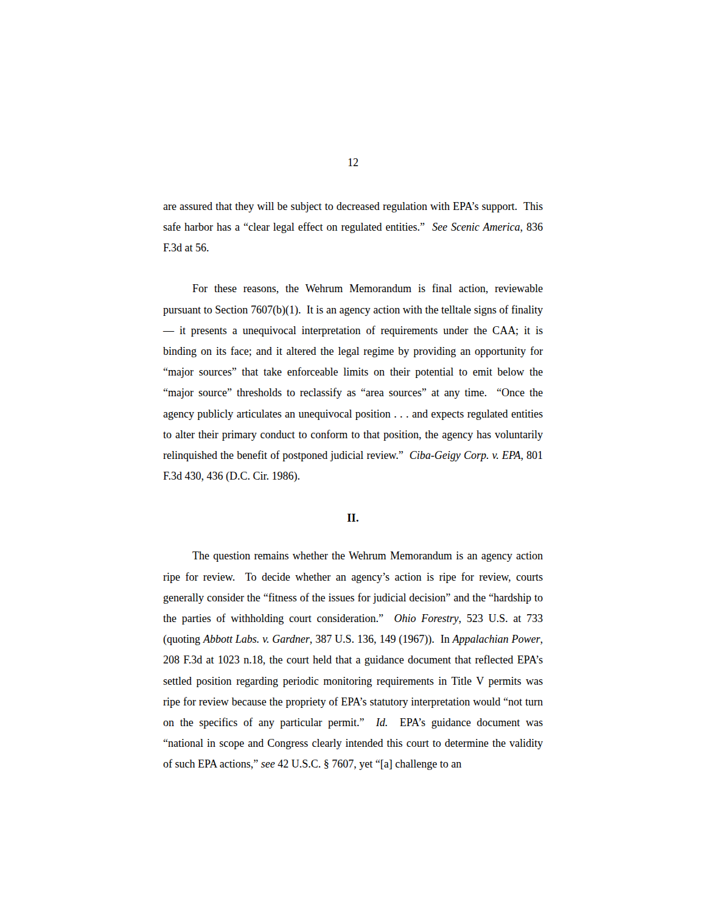12
are assured that they will be subject to decreased regulation with EPA’s support. This safe harbor has a “clear legal effect on regulated entities.” See Scenic America, 836 F.3d at 56.
For these reasons, the Wehrum Memorandum is final action, reviewable pursuant to Section 7607(b)(1). It is an agency action with the telltale signs of finality — it presents a unequivocal interpretation of requirements under the CAA; it is binding on its face; and it altered the legal regime by providing an opportunity for “major sources” that take enforceable limits on their potential to emit below the “major source” thresholds to reclassify as “area sources” at any time. “Once the agency publicly articulates an unequivocal position . . . and expects regulated entities to alter their primary conduct to conform to that position, the agency has voluntarily relinquished the benefit of postponed judicial review.” Ciba-Geigy Corp. v. EPA, 801 F.3d 430, 436 (D.C. Cir. 1986).
II.
The question remains whether the Wehrum Memorandum is an agency action ripe for review. To decide whether an agency’s action is ripe for review, courts generally consider the “fitness of the issues for judicial decision” and the “hardship to the parties of withholding court consideration.” Ohio Forestry, 523 U.S. at 733 (quoting Abbott Labs. v. Gardner, 387 U.S. 136, 149 (1967)). In Appalachian Power, 208 F.3d at 1023 n.18, the court held that a guidance document that reflected EPA’s settled position regarding periodic monitoring requirements in Title V permits was ripe for review because the propriety of EPA’s statutory interpretation would “not turn on the specifics of any particular permit.” Id. EPA’s guidance document was “national in scope and Congress clearly intended this court to determine the validity of such EPA actions,” see 42 U.S.C. § 7607, yet “[a] challenge to an